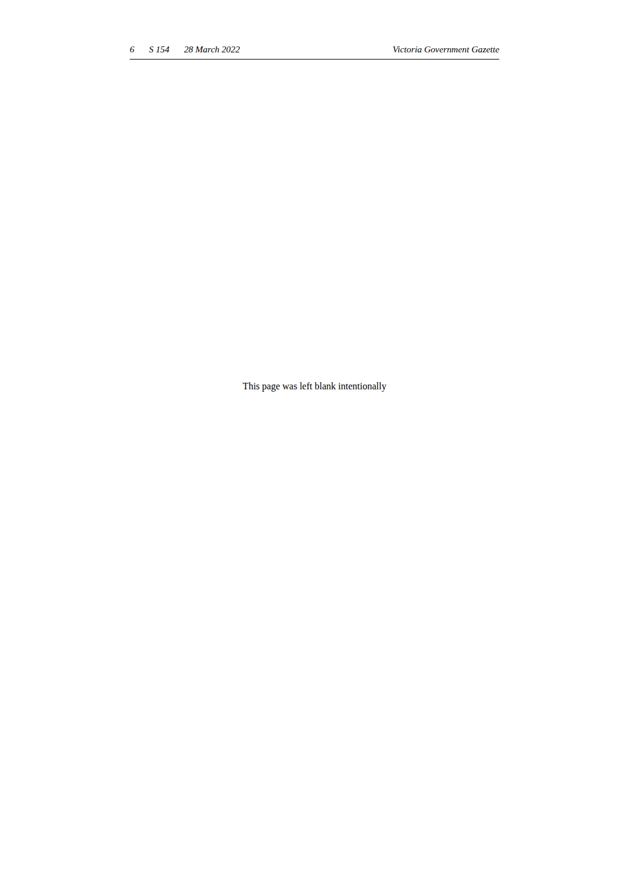6 S 154 28 March 2022
Victoria Government Gazette
This page was left blank intentionally